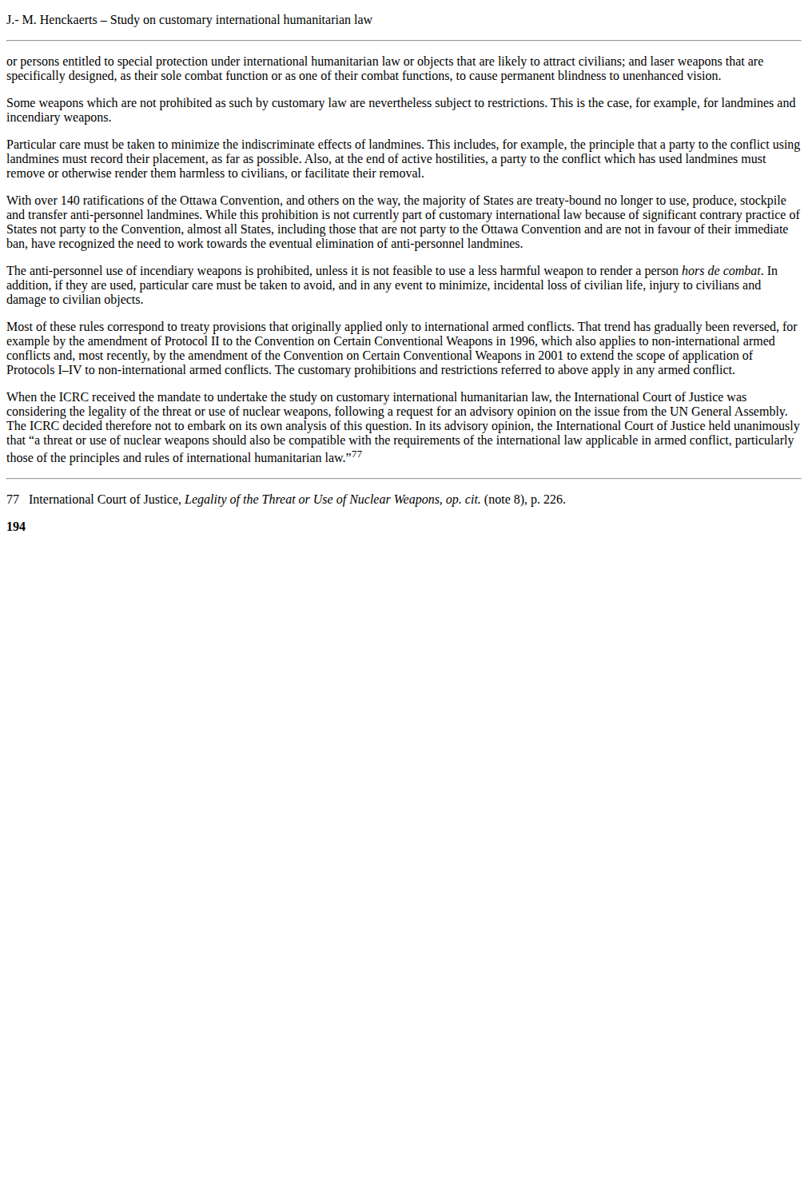J.- M. Henckaerts – Study on customary international humanitarian law
or persons entitled to special protection under international humanitarian law or objects that are likely to attract civilians; and laser weapons that are specifically designed, as their sole combat function or as one of their combat functions, to cause permanent blindness to unenhanced vision.
Some weapons which are not prohibited as such by customary law are nevertheless subject to restrictions. This is the case, for example, for landmines and incendiary weapons.
Particular care must be taken to minimize the indiscriminate effects of landmines. This includes, for example, the principle that a party to the conflict using landmines must record their placement, as far as possible. Also, at the end of active hostilities, a party to the conflict which has used landmines must remove or otherwise render them harmless to civilians, or facilitate their removal.
With over 140 ratifications of the Ottawa Convention, and others on the way, the majority of States are treaty-bound no longer to use, produce, stockpile and transfer anti-personnel landmines. While this prohibition is not currently part of customary international law because of significant contrary practice of States not party to the Convention, almost all States, including those that are not party to the Ottawa Convention and are not in favour of their immediate ban, have recognized the need to work towards the eventual elimination of anti-personnel landmines.
The anti-personnel use of incendiary weapons is prohibited, unless it is not feasible to use a less harmful weapon to render a person hors de combat. In addition, if they are used, particular care must be taken to avoid, and in any event to minimize, incidental loss of civilian life, injury to civilians and damage to civilian objects.
Most of these rules correspond to treaty provisions that originally applied only to international armed conflicts. That trend has gradually been reversed, for example by the amendment of Protocol II to the Convention on Certain Conventional Weapons in 1996, which also applies to non-international armed conflicts and, most recently, by the amendment of the Convention on Certain Conventional Weapons in 2001 to extend the scope of application of Protocols I–IV to non-international armed conflicts. The customary prohibitions and restrictions referred to above apply in any armed conflict.
When the ICRC received the mandate to undertake the study on customary international humanitarian law, the International Court of Justice was considering the legality of the threat or use of nuclear weapons, following a request for an advisory opinion on the issue from the UN General Assembly. The ICRC decided therefore not to embark on its own analysis of this question. In its advisory opinion, the International Court of Justice held unanimously that “a threat or use of nuclear weapons should also be compatible with the requirements of the international law applicable in armed conflict, particularly those of the principles and rules of international humanitarian law.”77
77 International Court of Justice, Legality of the Threat or Use of Nuclear Weapons, op. cit. (note 8), p. 226.
194